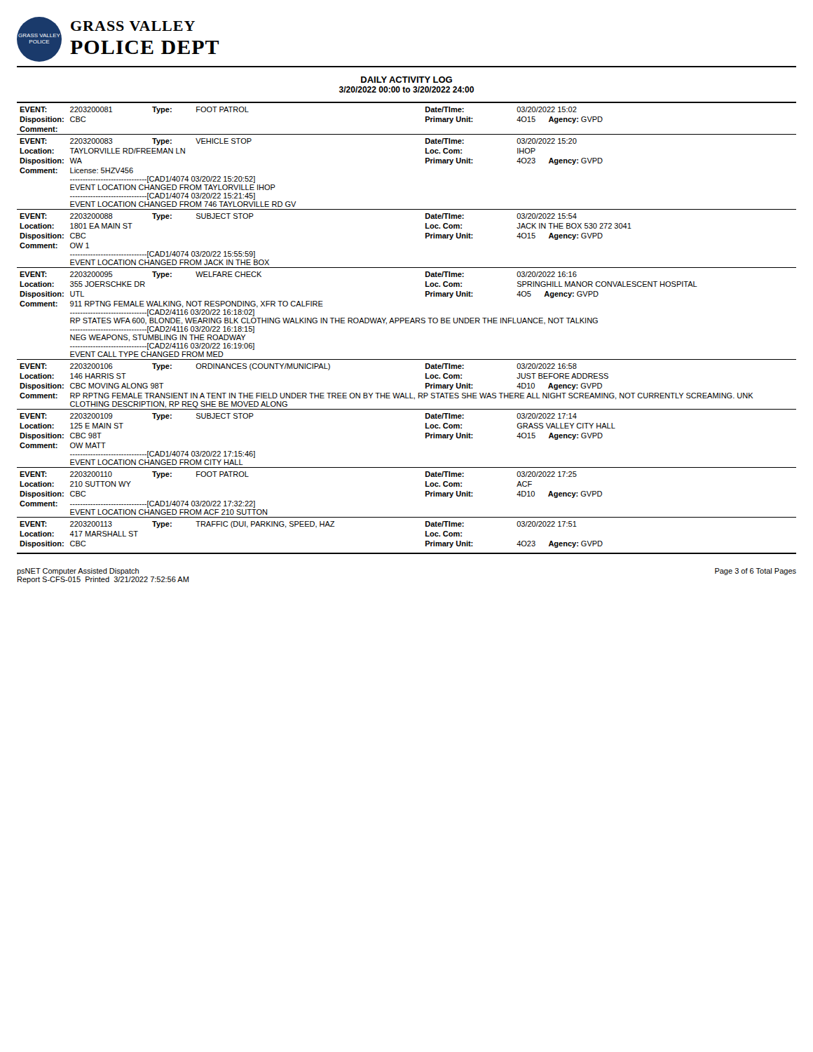GRASS VALLEY POLICE
GRASS VALLEY
POLICE DEPT
DAILY ACTIVITY LOG
3/20/2022 00:00 to 3/20/2022 24:00
| EVENT: | 2203200081 | Type: | FOOT PATROL | Date/TIme: | 03/20/2022 15:02 |
| Disposition: | CBC | | | Primary Unit: | 4O15 Agency: GVPD |
| Comment: | |
| EVENT: | 2203200083 | Type: | VEHICLE STOP | Date/TIme: | 03/20/2022 15:20 |
| Location: | TAYLORVILLE RD/FREEMAN LN | Loc. Com: | IHOP |
| Disposition: | WA | | | Primary Unit: | 4O23 Agency: GVPD |
| Comment: | License: 5HZV456 ------------------------------[CAD1/4074 03/20/22 15:20:52] EVENT LOCATION CHANGED FROM TAYLORVILLE IHOP ------------------------------[CAD1/4074 03/20/22 15:21:45] EVENT LOCATION CHANGED FROM 746 TAYLORVILLE RD GV |
| EVENT: | 2203200088 | Type: | SUBJECT STOP | Date/TIme: | 03/20/2022 15:54 |
| Location: | 1801 EA MAIN ST | Loc. Com: | JACK IN THE BOX 530 272 3041 |
| Disposition: | CBC | | | Primary Unit: | 4O15 Agency: GVPD |
| Comment: | OW 1 ------------------------------[CAD1/4074 03/20/22 15:55:59] EVENT LOCATION CHANGED FROM JACK IN THE BOX |
| EVENT: | 2203200095 | Type: | WELFARE CHECK | Date/TIme: | 03/20/2022 16:16 |
| Location: | 355 JOERSCHKE DR | Loc. Com: | SPRINGHILL MANOR CONVALESCENT HOSPITAL |
| Disposition: | UTL | | | Primary Unit: | 4O5 Agency: GVPD |
| Comment: | 911 RPTNG FEMALE WALKING, NOT RESPONDING, XFR TO CALFIRE ------------------------------[CAD2/4116 03/20/22 16:18:02] RP STATES WFA 600, BLONDE, WEARING BLK CLOTHING WALKING IN THE ROADWAY, APPEARS TO BE UNDER THE INFLUANCE, NOT TALKING ------------------------------[CAD2/4116 03/20/22 16:18:15] NEG WEAPONS, STUMBLING IN THE ROADWAY ------------------------------[CAD2/4116 03/20/22 16:19:06] EVENT CALL TYPE CHANGED FROM MED |
| EVENT: | 2203200106 | Type: | ORDINANCES (COUNTY/MUNICIPAL) | Date/TIme: | 03/20/2022 16:58 |
| Location: | 146 HARRIS ST | Loc. Com: | JUST BEFORE ADDRESS |
| Disposition: | CBC MOVING ALONG 98T | Primary Unit: | 4D10 Agency: GVPD |
| Comment: | RP RPTNG FEMALE TRANSIENT IN A TENT IN THE FIELD UNDER THE TREE ON BY THE WALL, RP STATES SHE WAS THERE ALL NIGHT SCREAMING, NOT CURRENTLY SCREAMING. UNK CLOTHING DESCRIPTION, RP REQ SHE BE MOVED ALONG |
| EVENT: | 2203200109 | Type: | SUBJECT STOP | Date/TIme: | 03/20/2022 17:14 |
| Location: | 125 E MAIN ST | Loc. Com: | GRASS VALLEY CITY HALL |
| Disposition: | CBC 98T | | | Primary Unit: | 4O15 Agency: GVPD |
| Comment: | OW MATT ------------------------------[CAD1/4074 03/20/22 17:15:46] EVENT LOCATION CHANGED FROM CITY HALL |
| EVENT: | 2203200110 | Type: | FOOT PATROL | Date/TIme: | 03/20/2022 17:25 |
| Location: | 210 SUTTON WY | Loc. Com: | ACF |
| Disposition: | CBC | | | Primary Unit: | 4D10 Agency: GVPD |
| Comment: | ------------------------------[CAD1/4074 03/20/22 17:32:22] EVENT LOCATION CHANGED FROM ACF 210 SUTTON |
| EVENT: | 2203200113 | Type: | TRAFFIC (DUI, PARKING, SPEED, HAZ | Date/TIme: | 03/20/2022 17:51 |
| Location: | 417 MARSHALL ST | Loc. Com: | |
| Disposition: | CBC | | | Primary Unit: | 4O23 Agency: GVPD |
psNET Computer Assisted Dispatch
Report S-CFS-015 Printed 3/21/2022 7:52:56 AM
Page 3 of 6 Total Pages